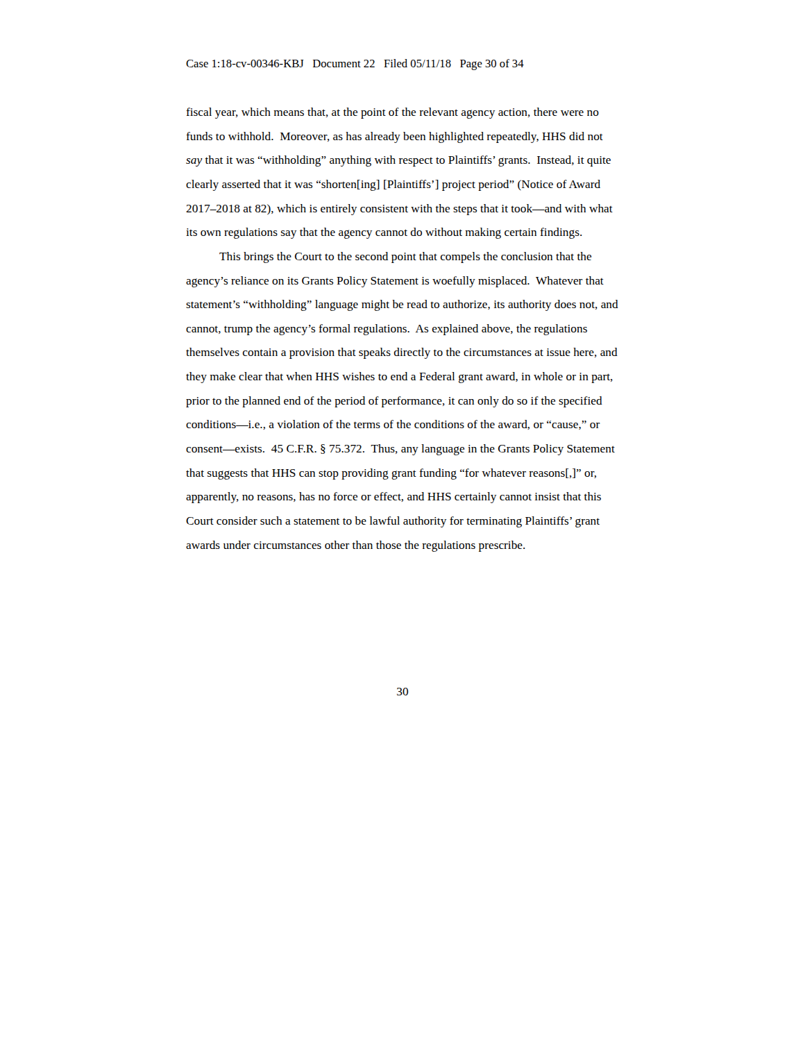Case 1:18-cv-00346-KBJ Document 22 Filed 05/11/18 Page 30 of 34
fiscal year, which means that, at the point of the relevant agency action, there were no funds to withhold. Moreover, as has already been highlighted repeatedly, HHS did not say that it was “withholding” anything with respect to Plaintiffs’ grants. Instead, it quite clearly asserted that it was “shorten[ing] [Plaintiffs’] project period” (Notice of Award 2017–2018 at 82), which is entirely consistent with the steps that it took—and with what its own regulations say that the agency cannot do without making certain findings.
This brings the Court to the second point that compels the conclusion that the agency’s reliance on its Grants Policy Statement is woefully misplaced. Whatever that statement’s “withholding” language might be read to authorize, its authority does not, and cannot, trump the agency’s formal regulations. As explained above, the regulations themselves contain a provision that speaks directly to the circumstances at issue here, and they make clear that when HHS wishes to end a Federal grant award, in whole or in part, prior to the planned end of the period of performance, it can only do so if the specified conditions—i.e., a violation of the terms of the conditions of the award, or “cause,” or consent—exists. 45 C.F.R. § 75.372. Thus, any language in the Grants Policy Statement that suggests that HHS can stop providing grant funding “for whatever reasons[,]” or, apparently, no reasons, has no force or effect, and HHS certainly cannot insist that this Court consider such a statement to be lawful authority for terminating Plaintiffs’ grant awards under circumstances other than those the regulations prescribe.
30